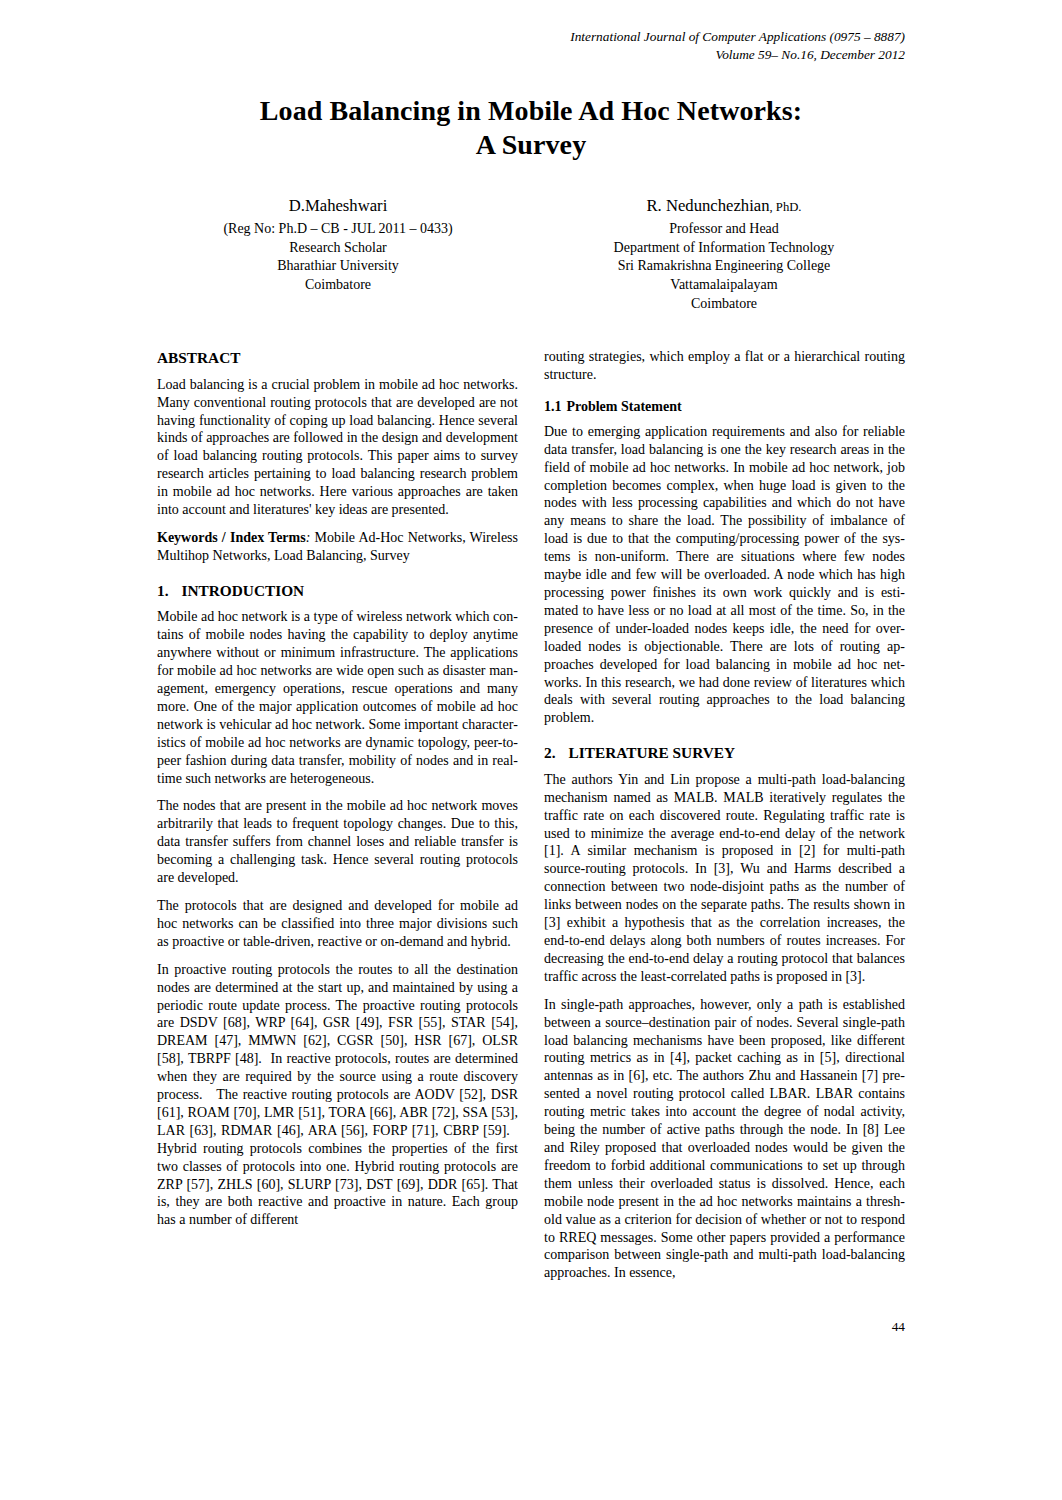International Journal of Computer Applications (0975 – 8887)
Volume 59– No.16, December 2012
Load Balancing in Mobile Ad Hoc Networks:
A Survey
D.Maheshwari
(Reg No: Ph.D – CB - JUL 2011 – 0433)
Research Scholar
Bharathiar University
Coimbatore
R. Nedunchezhian, PhD.
Professor and Head
Department of Information Technology
Sri Ramakrishna Engineering College
Vattamalaipalayam
Coimbatore
ABSTRACT
Load balancing is a crucial problem in mobile ad hoc networks. Many conventional routing protocols that are developed are not having functionality of coping up load balancing. Hence several kinds of approaches are followed in the design and development of load balancing routing protocols. This paper aims to survey research articles pertaining to load balancing research problem in mobile ad hoc networks. Here various approaches are taken into account and literatures' key ideas are presented.
Keywords / Index Terms: Mobile Ad-Hoc Networks, Wireless Multihop Networks, Load Balancing, Survey
1. INTRODUCTION
Mobile ad hoc network is a type of wireless network which contains of mobile nodes having the capability to deploy anytime anywhere without or minimum infrastructure. The applications for mobile ad hoc networks are wide open such as disaster management, emergency operations, rescue operations and many more. One of the major application outcomes of mobile ad hoc network is vehicular ad hoc network. Some important characteristics of mobile ad hoc networks are dynamic topology, peer-to-peer fashion during data transfer, mobility of nodes and in real-time such networks are heterogeneous.
The nodes that are present in the mobile ad hoc network moves arbitrarily that leads to frequent topology changes. Due to this, data transfer suffers from channel loses and reliable transfer is becoming a challenging task. Hence several routing protocols are developed.
The protocols that are designed and developed for mobile ad hoc networks can be classified into three major divisions such as proactive or table-driven, reactive or on-demand and hybrid.
In proactive routing protocols the routes to all the destination nodes are determined at the start up, and maintained by using a periodic route update process. The proactive routing protocols are DSDV [68], WRP [64], GSR [49], FSR [55], STAR [54], DREAM [47], MMWN [62], CGSR [50], HSR [67], OLSR [58], TBRPF [48]. In reactive protocols, routes are determined when they are required by the source using a route discovery process. The reactive routing protocols are AODV [52], DSR [61], ROAM [70], LMR [51], TORA [66], ABR [72], SSA [53], LAR [63], RDMAR [46], ARA [56], FORP [71], CBRP [59]. Hybrid routing protocols combines the properties of the first two classes of protocols into one. Hybrid routing protocols are ZRP [57], ZHLS [60], SLURP [73], DST [69], DDR [65]. That is, they are both reactive and proactive in nature. Each group has a number of different
routing strategies, which employ a flat or a hierarchical routing structure.
1.1 Problem Statement
Due to emerging application requirements and also for reliable data transfer, load balancing is one the key research areas in the field of mobile ad hoc networks. In mobile ad hoc network, job completion becomes complex, when huge load is given to the nodes with less processing capabilities and which do not have any means to share the load. The possibility of imbalance of load is due to that the computing/processing power of the systems is non-uniform. There are situations where few nodes maybe idle and few will be overloaded. A node which has high processing power finishes its own work quickly and is estimated to have less or no load at all most of the time. So, in the presence of under-loaded nodes keeps idle, the need for over-loaded nodes is objectionable. There are lots of routing approaches developed for load balancing in mobile ad hoc networks. In this research, we had done review of literatures which deals with several routing approaches to the load balancing problem.
2. LITERATURE SURVEY
The authors Yin and Lin propose a multi-path load-balancing mechanism named as MALB. MALB iteratively regulates the traffic rate on each discovered route. Regulating traffic rate is used to minimize the average end-to-end delay of the network [1]. A similar mechanism is proposed in [2] for multi-path source-routing protocols. In [3], Wu and Harms described a connection between two node-disjoint paths as the number of links between nodes on the separate paths. The results shown in [3] exhibit a hypothesis that as the correlation increases, the end-to-end delays along both numbers of routes increases. For decreasing the end-to-end delay a routing protocol that balances traffic across the least-correlated paths is proposed in [3].
In single-path approaches, however, only a path is established between a source–destination pair of nodes. Several single-path load balancing mechanisms have been proposed, like different routing metrics as in [4], packet caching as in [5], directional antennas as in [6], etc. The authors Zhu and Hassanein [7] presented a novel routing protocol called LBAR. LBAR contains routing metric takes into account the degree of nodal activity, being the number of active paths through the node. In [8] Lee and Riley proposed that overloaded nodes would be given the freedom to forbid additional communications to set up through them unless their overloaded status is dissolved. Hence, each mobile node present in the ad hoc networks maintains a threshold value as a criterion for decision of whether or not to respond to RREQ messages. Some other papers provided a performance comparison between single-path and multi-path load-balancing approaches. In essence,
44